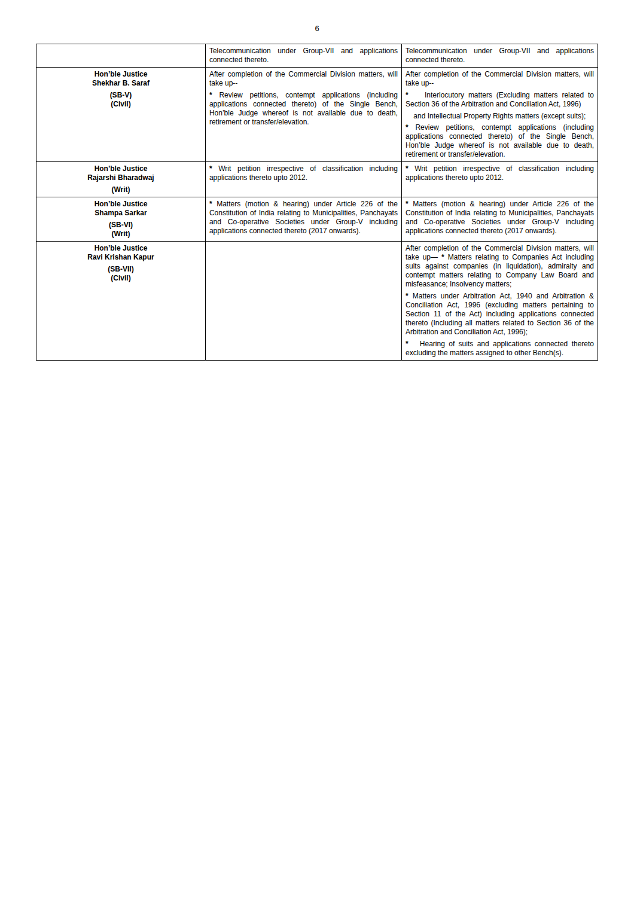6
| | Telecommunication under Group-VII and applications connected thereto. | Telecommunication under Group-VII and applications connected thereto. |
| Hon’ble Justice Shekhar B. Saraf (SB-V) (Civil) | After completion of the Commercial Division matters, will take up-- * Review petitions, contempt applications (including applications connected thereto) of the Single Bench, Hon’ble Judge whereof is not available due to death, retirement or transfer/elevation. | After completion of the Commercial Division matters, will take up-- * Interlocutory matters (Excluding matters related to Section 36 of the Arbitration and Conciliation Act, 1996) and Intellectual Property Rights matters (except suits); * Review petitions, contempt applications (including applications connected thereto) of the Single Bench, Hon’ble Judge whereof is not available due to death, retirement or transfer/elevation. |
| Hon’ble Justice Rajarshi Bharadwaj (Writ) | * Writ petition irrespective of classification including applications thereto upto 2012. | * Writ petition irrespective of classification including applications thereto upto 2012. |
| Hon’ble Justice Shampa Sarkar (SB-VI) (Writ) | * Matters (motion & hearing) under Article 226 of the Constitution of India relating to Municipalities, Panchayats and Co-operative Societies under Group-V including applications connected thereto (2017 onwards). | * Matters (motion & hearing) under Article 226 of the Constitution of India relating to Municipalities, Panchayats and Co-operative Societies under Group-V including applications connected thereto (2017 onwards). |
| Hon’ble Justice Ravi Krishan Kapur (SB-VII) (Civil) | | After completion of the Commercial Division matters, will take up— * Matters relating to Companies Act including suits against companies (in liquidation), admiralty and contempt matters relating to Company Law Board and misfeasance; Insolvency matters; * Matters under Arbitration Act, 1940 and Arbitration & Conciliation Act, 1996 (excluding matters pertaining to Section 11 of the Act) including applications connected thereto (Including all matters related to Section 36 of the Arbitration and Conciliation Act, 1996); * Hearing of suits and applications connected thereto excluding the matters assigned to other Bench(s). |